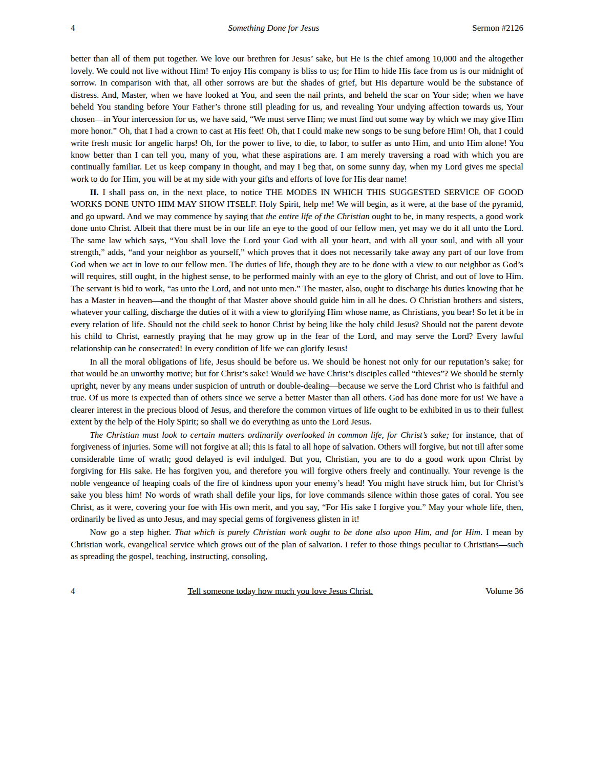4
Something Done for Jesus
Sermon #2126
better than all of them put together. We love our brethren for Jesus’ sake, but He is the chief among 10,000 and the altogether lovely. We could not live without Him! To enjoy His company is bliss to us; for Him to hide His face from us is our midnight of sorrow. In comparison with that, all other sorrows are but the shades of grief, but His departure would be the substance of distress. And, Master, when we have looked at You, and seen the nail prints, and beheld the scar on Your side; when we have beheld You standing before Your Father’s throne still pleading for us, and revealing Your undying affection towards us, Your chosen—in Your intercession for us, we have said, “We must serve Him; we must find out some way by which we may give Him more honor.” Oh, that I had a crown to cast at His feet! Oh, that I could make new songs to be sung before Him! Oh, that I could write fresh music for angelic harps! Oh, for the power to live, to die, to labor, to suffer as unto Him, and unto Him alone! You know better than I can tell you, many of you, what these aspirations are. I am merely traversing a road with which you are continually familiar. Let us keep company in thought, and may I beg that, on some sunny day, when my Lord gives me special work to do for Him, you will be at my side with your gifts and efforts of love for His dear name!
II. I shall pass on, in the next place, to notice the modes in which this suggested service of good works done unto Him may show itself. Holy Spirit, help me! We will begin, as it were, at the base of the pyramid, and go upward. And we may commence by saying that the entire life of the Christian ought to be, in many respects, a good work done unto Christ. Albeit that there must be in our life an eye to the good of our fellow men, yet may we do it all unto the Lord. The same law which says, “You shall love the Lord your God with all your heart, and with all your soul, and with all your strength,” adds, “and your neighbor as yourself,” which proves that it does not necessarily take away any part of our love from God when we act in love to our fellow men. The duties of life, though they are to be done with a view to our neighbor as God’s will requires, still ought, in the highest sense, to be performed mainly with an eye to the glory of Christ, and out of love to Him. The servant is bid to work, “as unto the Lord, and not unto men.” The master, also, ought to discharge his duties knowing that he has a Master in heaven—and the thought of that Master above should guide him in all he does. O Christian brothers and sisters, whatever your calling, discharge the duties of it with a view to glorifying Him whose name, as Christians, you bear! So let it be in every relation of life. Should not the child seek to honor Christ by being like the holy child Jesus? Should not the parent devote his child to Christ, earnestly praying that he may grow up in the fear of the Lord, and may serve the Lord? Every lawful relationship can be consecrated! In every condition of life we can glorify Jesus!
In all the moral obligations of life, Jesus should be before us. We should be honest not only for our reputation’s sake; for that would be an unworthy motive; but for Christ’s sake! Would we have Christ’s disciples called “thieves”? We should be sternly upright, never by any means under suspicion of untruth or double-dealing—because we serve the Lord Christ who is faithful and true. Of us more is expected than of others since we serve a better Master than all others. God has done more for us! We have a clearer interest in the precious blood of Jesus, and therefore the common virtues of life ought to be exhibited in us to their fullest extent by the help of the Holy Spirit; so shall we do everything as unto the Lord Jesus.
The Christian must look to certain matters ordinarily overlooked in common life, for Christ’s sake; for instance, that of forgiveness of injuries. Some will not forgive at all; this is fatal to all hope of salvation. Others will forgive, but not till after some considerable time of wrath; good delayed is evil indulged. But you, Christian, you are to do a good work upon Christ by forgiving for His sake. He has forgiven you, and therefore you will forgive others freely and continually. Your revenge is the noble vengeance of heaping coals of the fire of kindness upon your enemy’s head! You might have struck him, but for Christ’s sake you bless him! No words of wrath shall defile your lips, for love commands silence within those gates of coral. You see Christ, as it were, covering your foe with His own merit, and you say, “For His sake I forgive you.” May your whole life, then, ordinarily be lived as unto Jesus, and may special gems of forgiveness glisten in it!
Now go a step higher. That which is purely Christian work ought to be done also upon Him, and for Him. I mean by Christian work, evangelical service which grows out of the plan of salvation. I refer to those things peculiar to Christians—such as spreading the gospel, teaching, instructing, consoling,
4
Tell someone today how much you love Jesus Christ.
Volume 36